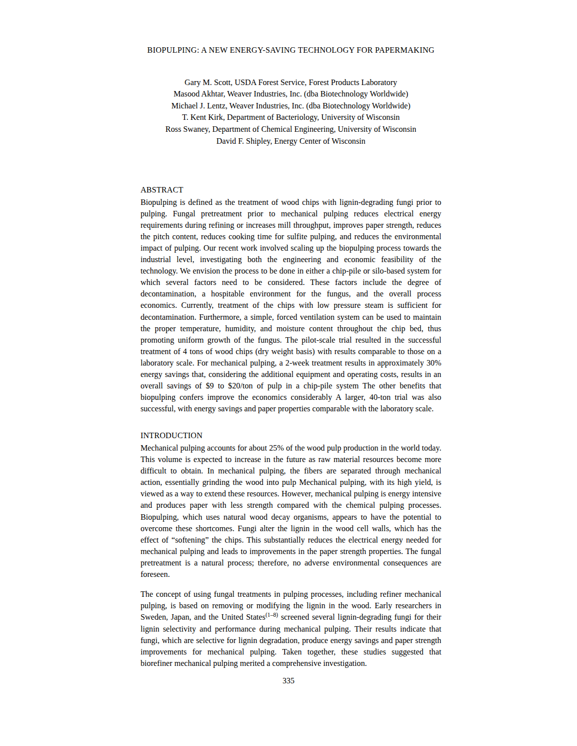BIOPULPING: A NEW ENERGY-SAVING TECHNOLOGY FOR PAPERMAKING
Gary M. Scott, USDA Forest Service, Forest Products Laboratory
Masood Akhtar, Weaver Industries, Inc. (dba Biotechnology Worldwide)
Michael J. Lentz, Weaver Industries, Inc. (dba Biotechnology Worldwide)
T. Kent Kirk, Department of Bacteriology, University of Wisconsin
Ross Swaney, Department of Chemical Engineering, University of Wisconsin
David F. Shipley, Energy Center of Wisconsin
ABSTRACT
Biopulping is defined as the treatment of wood chips with lignin-degrading fungi prior to pulping. Fungal pretreatment prior to mechanical pulping reduces electrical energy requirements during refining or increases mill throughput, improves paper strength, reduces the pitch content, reduces cooking time for sulfite pulping, and reduces the environmental impact of pulping. Our recent work involved scaling up the biopulping process towards the industrial level, investigating both the engineering and economic feasibility of the technology. We envision the process to be done in either a chip-pile or silo-based system for which several factors need to be considered. These factors include the degree of decontamination, a hospitable environment for the fungus, and the overall process economics. Currently, treatment of the chips with low pressure steam is sufficient for decontamination. Furthermore, a simple, forced ventilation system can be used to maintain the proper temperature, humidity, and moisture content throughout the chip bed, thus promoting uniform growth of the fungus. The pilot-scale trial resulted in the successful treatment of 4 tons of wood chips (dry weight basis) with results comparable to those on a laboratory scale. For mechanical pulping, a 2-week treatment results in approximately 30% energy savings that, considering the additional equipment and operating costs, results in an overall savings of $9 to $20/ton of pulp in a chip-pile system The other benefits that biopulping confers improve the economics considerably A larger, 40-ton trial was also successful, with energy savings and paper properties comparable with the laboratory scale.
INTRODUCTION
Mechanical pulping accounts for about 25% of the wood pulp production in the world today. This volume is expected to increase in the future as raw material resources become more difficult to obtain. In mechanical pulping, the fibers are separated through mechanical action, essentially grinding the wood into pulp Mechanical pulping, with its high yield, is viewed as a way to extend these resources. However, mechanical pulping is energy intensive and produces paper with less strength compared with the chemical pulping processes. Biopulping, which uses natural wood decay organisms, appears to have the potential to overcome these shortcomes. Fungi alter the lignin in the wood cell walls, which has the effect of “softening” the chips. This substantially reduces the electrical energy needed for mechanical pulping and leads to improvements in the paper strength properties. The fungal pretreatment is a natural process; therefore, no adverse environmental consequences are foreseen.
The concept of using fungal treatments in pulping processes, including refiner mechanical pulping, is based on removing or modifying the lignin in the wood. Early researchers in Sweden, Japan, and the United States(1–8) screened several lignin-degrading fungi for their lignin selectivity and performance during mechanical pulping. Their results indicate that fungi, which are selective for lignin degradation, produce energy savings and paper strength improvements for mechanical pulping. Taken together, these studies suggested that biorefiner mechanical pulping merited a comprehensive investigation.
335